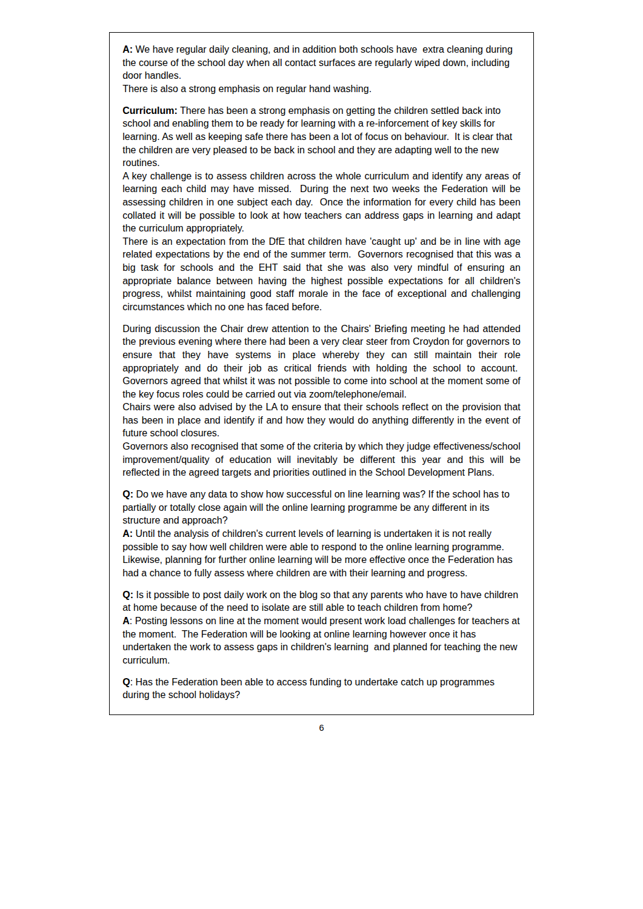A: We have regular daily cleaning, and in addition both schools have extra cleaning during the course of the school day when all contact surfaces are regularly wiped down, including door handles.
There is also a strong emphasis on regular hand washing.
Curriculum: There has been a strong emphasis on getting the children settled back into school and enabling them to be ready for learning with a re-inforcement of key skills for learning. As well as keeping safe there has been a lot of focus on behaviour. It is clear that the children are very pleased to be back in school and they are adapting well to the new routines.
A key challenge is to assess children across the whole curriculum and identify any areas of learning each child may have missed. During the next two weeks the Federation will be assessing children in one subject each day. Once the information for every child has been collated it will be possible to look at how teachers can address gaps in learning and adapt the curriculum appropriately.
There is an expectation from the DfE that children have 'caught up' and be in line with age related expectations by the end of the summer term. Governors recognised that this was a big task for schools and the EHT said that she was also very mindful of ensuring an appropriate balance between having the highest possible expectations for all children's progress, whilst maintaining good staff morale in the face of exceptional and challenging circumstances which no one has faced before.
During discussion the Chair drew attention to the Chairs' Briefing meeting he had attended the previous evening where there had been a very clear steer from Croydon for governors to ensure that they have systems in place whereby they can still maintain their role appropriately and do their job as critical friends with holding the school to account. Governors agreed that whilst it was not possible to come into school at the moment some of the key focus roles could be carried out via zoom/telephone/email.
Chairs were also advised by the LA to ensure that their schools reflect on the provision that has been in place and identify if and how they would do anything differently in the event of future school closures.
Governors also recognised that some of the criteria by which they judge effectiveness/school improvement/quality of education will inevitably be different this year and this will be reflected in the agreed targets and priorities outlined in the School Development Plans.
Q: Do we have any data to show how successful on line learning was? If the school has to partially or totally close again will the online learning programme be any different in its structure and approach?
A: Until the analysis of children's current levels of learning is undertaken it is not really possible to say how well children were able to respond to the online learning programme. Likewise, planning for further online learning will be more effective once the Federation has had a chance to fully assess where children are with their learning and progress.
Q: Is it possible to post daily work on the blog so that any parents who have to have children at home because of the need to isolate are still able to teach children from home?
A: Posting lessons on line at the moment would present work load challenges for teachers at the moment. The Federation will be looking at online learning however once it has undertaken the work to assess gaps in children's learning and planned for teaching the new curriculum.
Q: Has the Federation been able to access funding to undertake catch up programmes during the school holidays?
6